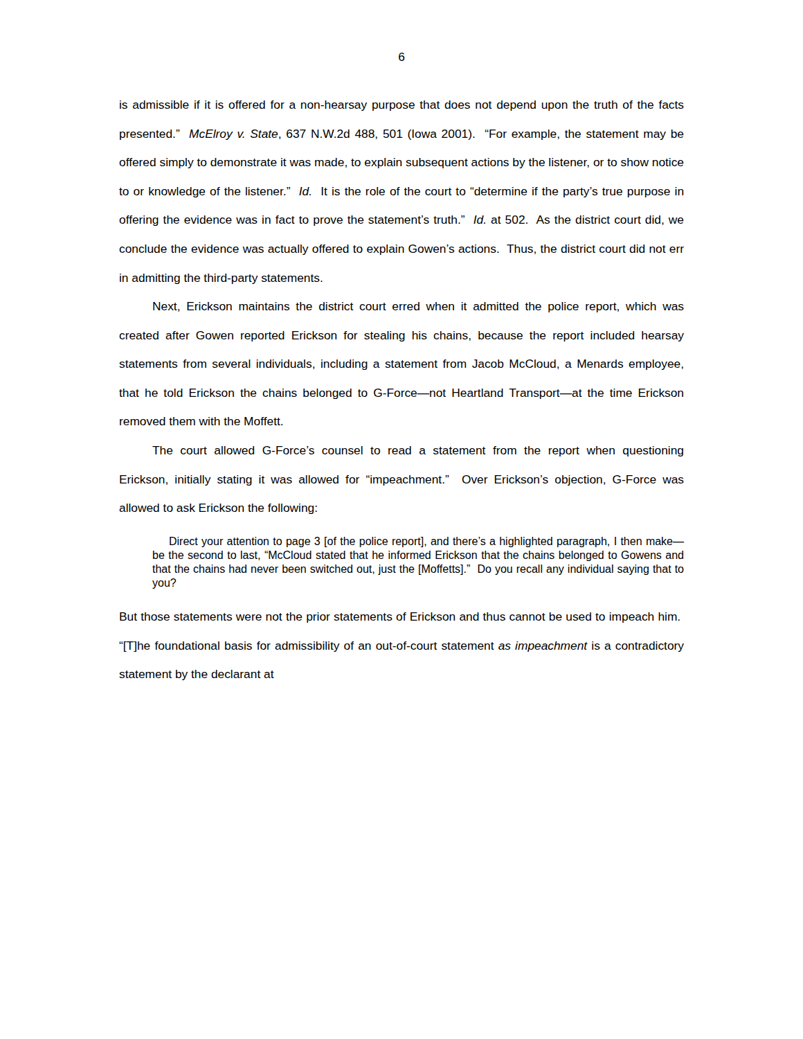6
is admissible if it is offered for a non-hearsay purpose that does not depend upon the truth of the facts presented.” McElroy v. State, 637 N.W.2d 488, 501 (Iowa 2001). “For example, the statement may be offered simply to demonstrate it was made, to explain subsequent actions by the listener, or to show notice to or knowledge of the listener.” Id. It is the role of the court to “determine if the party’s true purpose in offering the evidence was in fact to prove the statement’s truth.” Id. at 502. As the district court did, we conclude the evidence was actually offered to explain Gowen’s actions. Thus, the district court did not err in admitting the third-party statements.
Next, Erickson maintains the district court erred when it admitted the police report, which was created after Gowen reported Erickson for stealing his chains, because the report included hearsay statements from several individuals, including a statement from Jacob McCloud, a Menards employee, that he told Erickson the chains belonged to G-Force—not Heartland Transport—at the time Erickson removed them with the Moffett.
The court allowed G-Force’s counsel to read a statement from the report when questioning Erickson, initially stating it was allowed for “impeachment.” Over Erickson’s objection, G-Force was allowed to ask Erickson the following:
Direct your attention to page 3 [of the police report], and there’s a highlighted paragraph, I then make—be the second to last, “McCloud stated that he informed Erickson that the chains belonged to Gowens and that the chains had never been switched out, just the [Moffetts].” Do you recall any individual saying that to you?
But those statements were not the prior statements of Erickson and thus cannot be used to impeach him. “[T]he foundational basis for admissibility of an out-of-court statement as impeachment is a contradictory statement by the declarant at